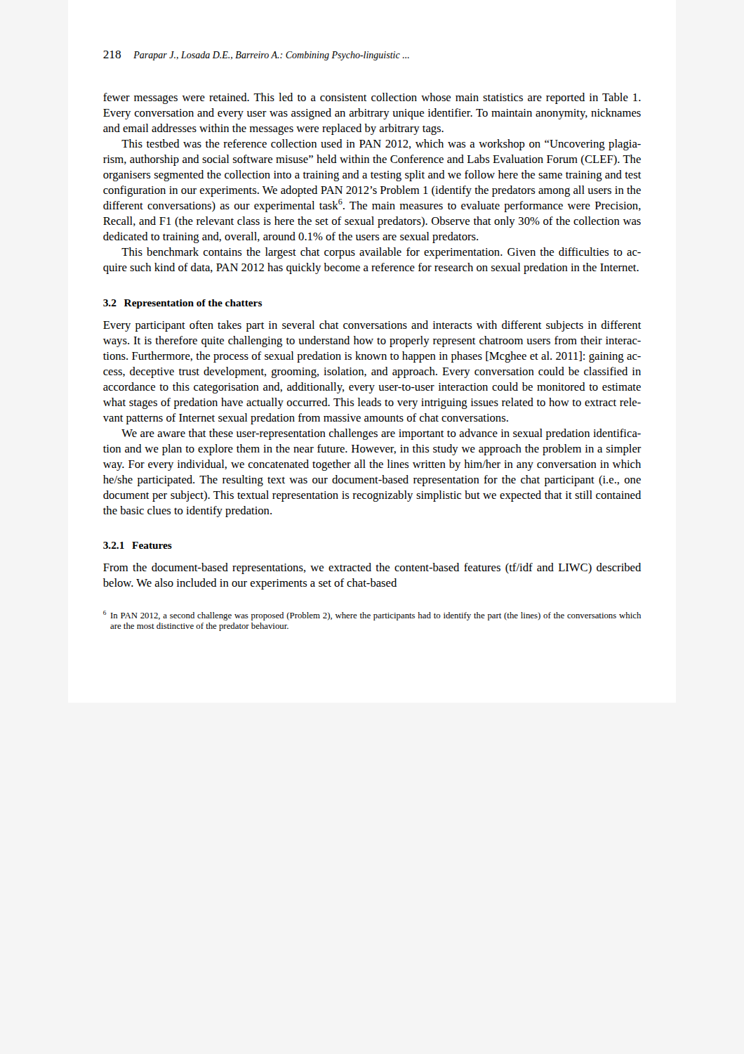218 Parapar J., Losada D.E., Barreiro A.: Combining Psycho-linguistic ...
fewer messages were retained. This led to a consistent collection whose main statistics are reported in Table 1. Every conversation and every user was assigned an arbitrary unique identifier. To maintain anonymity, nicknames and email addresses within the messages were replaced by arbitrary tags.
This testbed was the reference collection used in PAN 2012, which was a workshop on “Uncovering plagiarism, authorship and social software misuse” held within the Conference and Labs Evaluation Forum (CLEF). The organisers segmented the collection into a training and a testing split and we follow here the same training and test configuration in our experiments. We adopted PAN 2012’s Problem 1 (identify the predators among all users in the different conversations) as our experimental task6. The main measures to evaluate performance were Precision, Recall, and F1 (the relevant class is here the set of sexual predators). Observe that only 30% of the collection was dedicated to training and, overall, around 0.1% of the users are sexual predators.
This benchmark contains the largest chat corpus available for experimentation. Given the difficulties to acquire such kind of data, PAN 2012 has quickly become a reference for research on sexual predation in the Internet.
3.2 Representation of the chatters
Every participant often takes part in several chat conversations and interacts with different subjects in different ways. It is therefore quite challenging to understand how to properly represent chatroom users from their interactions. Furthermore, the process of sexual predation is known to happen in phases [Mcghee et al. 2011]: gaining access, deceptive trust development, grooming, isolation, and approach. Every conversation could be classified in accordance to this categorisation and, additionally, every user-to-user interaction could be monitored to estimate what stages of predation have actually occurred. This leads to very intriguing issues related to how to extract relevant patterns of Internet sexual predation from massive amounts of chat conversations.
We are aware that these user-representation challenges are important to advance in sexual predation identification and we plan to explore them in the near future. However, in this study we approach the problem in a simpler way. For every individual, we concatenated together all the lines written by him/her in any conversation in which he/she participated. The resulting text was our document-based representation for the chat participant (i.e., one document per subject). This textual representation is recognizably simplistic but we expected that it still contained the basic clues to identify predation.
3.2.1 Features
From the document-based representations, we extracted the content-based features (tf/idf and LIWC) described below. We also included in our experiments a set of chat-based
6 In PAN 2012, a second challenge was proposed (Problem 2), where the participants had to identify the part (the lines) of the conversations which are the most distinctive of the predator behaviour.